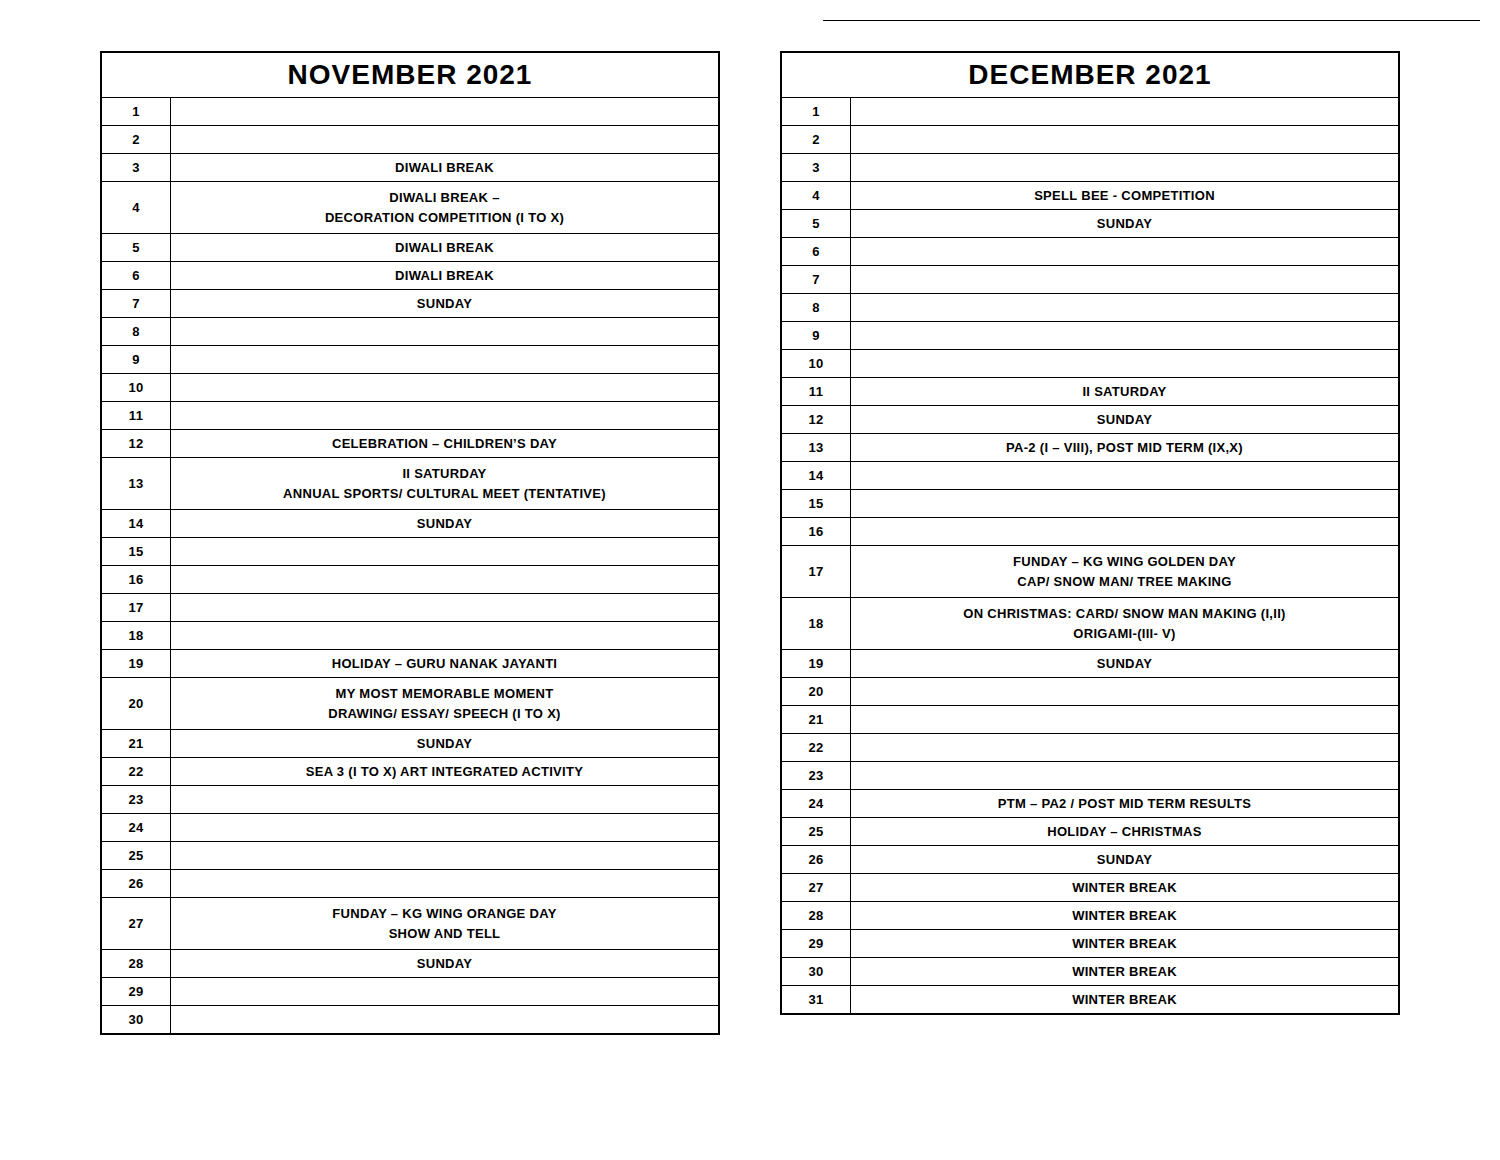| NOVEMBER 2021 |
| 1 | |
| 2 | |
| 3 | DIWALI BREAK |
| 4 | DIWALI BREAK – DECORATION COMPETITION (I TO X) |
| 5 | DIWALI BREAK |
| 6 | DIWALI BREAK |
| 7 | SUNDAY |
| 8 | |
| 9 | |
| 10 | |
| 11 | |
| 12 | CELEBRATION – CHILDREN’S DAY |
| 13 | II SATURDAY ANNUAL SPORTS/ CULTURAL MEET (TENTATIVE) |
| 14 | SUNDAY |
| 15 | |
| 16 | |
| 17 | |
| 18 | |
| 19 | HOLIDAY – GURU NANAK JAYANTI |
| 20 | MY MOST MEMORABLE MOMENT DRAWING/ ESSAY/ SPEECH (I TO X) |
| 21 | SUNDAY |
| 22 | SEA 3 (I TO X) ART INTEGRATED ACTIVITY |
| 23 | |
| 24 | |
| 25 | |
| 26 | |
| 27 | FUNDAY – KG WING ORANGE DAY SHOW AND TELL |
| 28 | SUNDAY |
| 29 | |
| 30 | |
| DECEMBER 2021 |
| 1 | |
| 2 | |
| 3 | |
| 4 | SPELL BEE - COMPETITION |
| 5 | SUNDAY |
| 6 | |
| 7 | |
| 8 | |
| 9 | |
| 10 | |
| 11 | II SATURDAY |
| 12 | SUNDAY |
| 13 | PA-2 (I – VIII), POST MID TERM (IX,X) |
| 14 | |
| 15 | |
| 16 | |
| 17 | FUNDAY – KG WING GOLDEN DAY CAP/ SNOW MAN/ TREE MAKING |
| 18 | ON CHRISTMAS: CARD/ SNOW MAN MAKING (I,II) ORIGAMI-(III- V) |
| 19 | SUNDAY |
| 20 | |
| 21 | |
| 22 | |
| 23 | |
| 24 | PTM – PA2 / POST MID TERM RESULTS |
| 25 | HOLIDAY – CHRISTMAS |
| 26 | SUNDAY |
| 27 | WINTER BREAK |
| 28 | WINTER BREAK |
| 29 | WINTER BREAK |
| 30 | WINTER BREAK |
| 31 | WINTER BREAK |